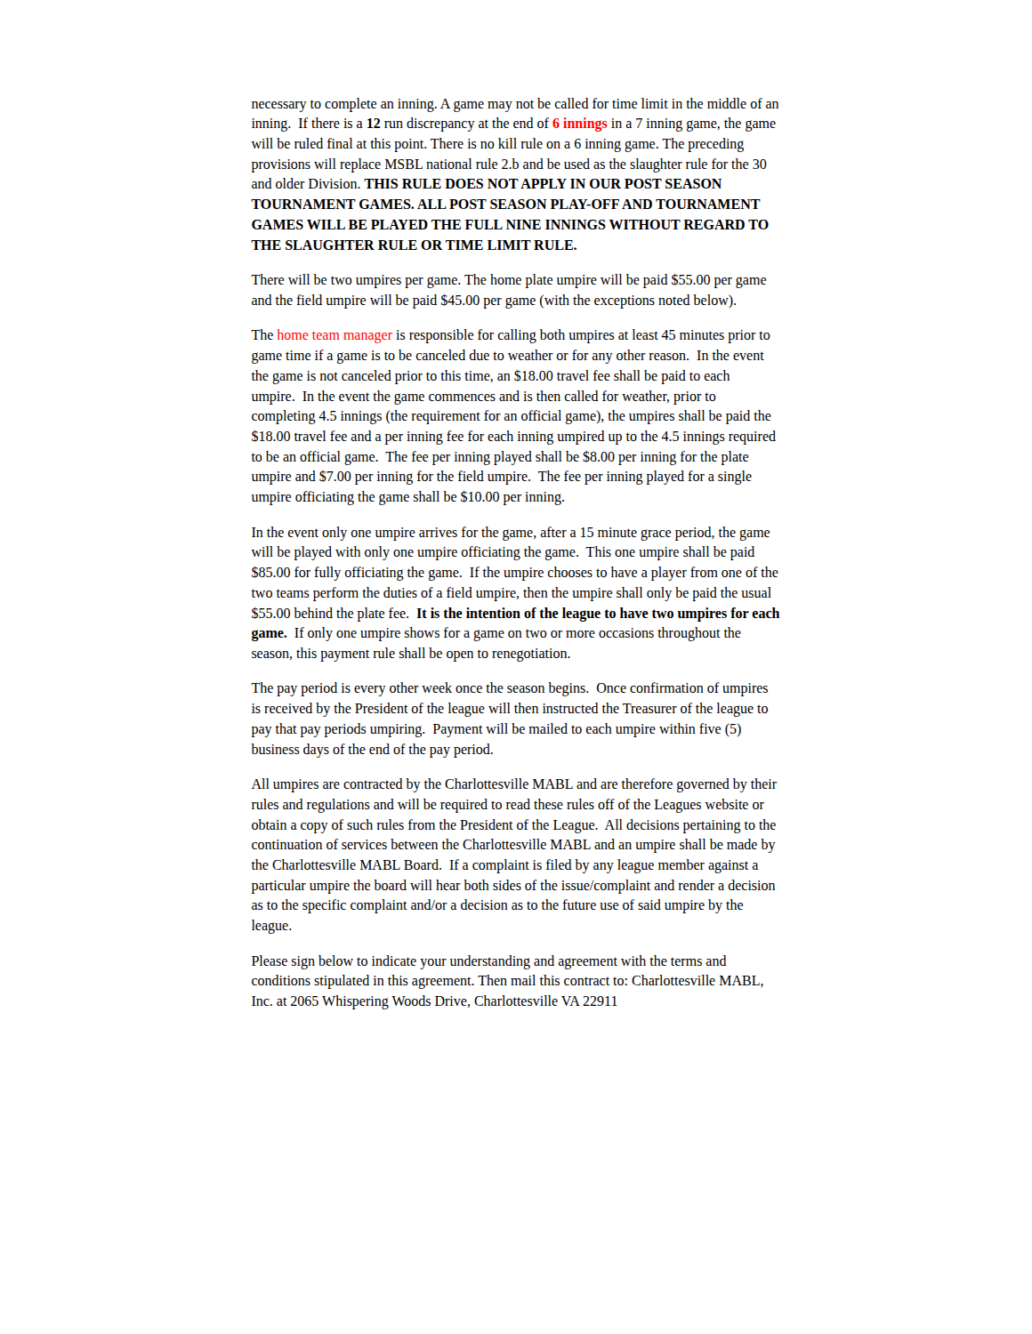necessary to complete an inning. A game may not be called for time limit in the middle of an inning. If there is a 12 run discrepancy at the end of 6 innings in a 7 inning game, the game will be ruled final at this point. There is no kill rule on a 6 inning game. The preceding provisions will replace MSBL national rule 2.b and be used as the slaughter rule for the 30 and older Division. THIS RULE DOES NOT APPLY IN OUR POST SEASON TOURNAMENT GAMES. ALL POST SEASON PLAY-OFF AND TOURNAMENT GAMES WILL BE PLAYED THE FULL NINE INNINGS WITHOUT REGARD TO THE SLAUGHTER RULE OR TIME LIMIT RULE.
There will be two umpires per game. The home plate umpire will be paid $55.00 per game and the field umpire will be paid $45.00 per game (with the exceptions noted below).
The home team manager is responsible for calling both umpires at least 45 minutes prior to game time if a game is to be canceled due to weather or for any other reason. In the event the game is not canceled prior to this time, an $18.00 travel fee shall be paid to each umpire. In the event the game commences and is then called for weather, prior to completing 4.5 innings (the requirement for an official game), the umpires shall be paid the $18.00 travel fee and a per inning fee for each inning umpired up to the 4.5 innings required to be an official game. The fee per inning played shall be $8.00 per inning for the plate umpire and $7.00 per inning for the field umpire. The fee per inning played for a single umpire officiating the game shall be $10.00 per inning.
In the event only one umpire arrives for the game, after a 15 minute grace period, the game will be played with only one umpire officiating the game. This one umpire shall be paid $85.00 for fully officiating the game. If the umpire chooses to have a player from one of the two teams perform the duties of a field umpire, then the umpire shall only be paid the usual $55.00 behind the plate fee. It is the intention of the league to have two umpires for each game. If only one umpire shows for a game on two or more occasions throughout the season, this payment rule shall be open to renegotiation.
The pay period is every other week once the season begins. Once confirmation of umpires is received by the President of the league will then instructed the Treasurer of the league to pay that pay periods umpiring. Payment will be mailed to each umpire within five (5) business days of the end of the pay period.
All umpires are contracted by the Charlottesville MABL and are therefore governed by their rules and regulations and will be required to read these rules off of the Leagues website or obtain a copy of such rules from the President of the League. All decisions pertaining to the continuation of services between the Charlottesville MABL and an umpire shall be made by the Charlottesville MABL Board. If a complaint is filed by any league member against a particular umpire the board will hear both sides of the issue/complaint and render a decision as to the specific complaint and/or a decision as to the future use of said umpire by the league.
Please sign below to indicate your understanding and agreement with the terms and conditions stipulated in this agreement. Then mail this contract to: Charlottesville MABL, Inc. at 2065 Whispering Woods Drive, Charlottesville VA 22911